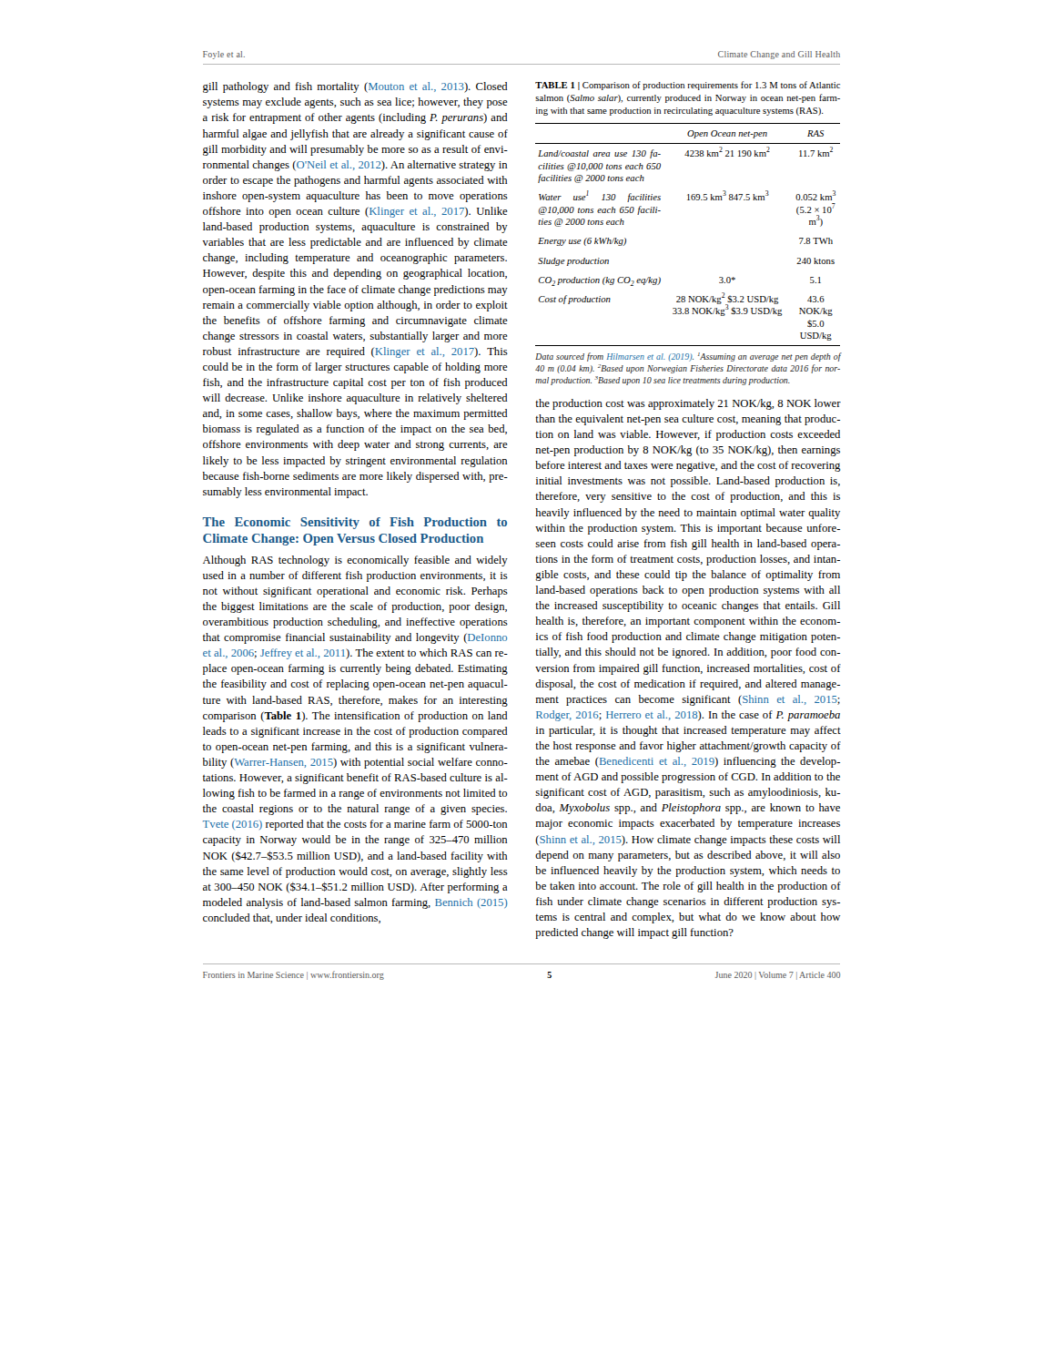Foyle et al.
Climate Change and Gill Health
gill pathology and fish mortality (Mouton et al., 2013). Closed systems may exclude agents, such as sea lice; however, they pose a risk for entrapment of other agents (including P. perurans) and harmful algae and jellyfish that are already a significant cause of gill morbidity and will presumably be more so as a result of environmental changes (O'Neil et al., 2012). An alternative strategy in order to escape the pathogens and harmful agents associated with inshore open-system aquaculture has been to move operations offshore into open ocean culture (Klinger et al., 2017). Unlike land-based production systems, aquaculture is constrained by variables that are less predictable and are influenced by climate change, including temperature and oceanographic parameters. However, despite this and depending on geographical location, open-ocean farming in the face of climate change predictions may remain a commercially viable option although, in order to exploit the benefits of offshore farming and circumnavigate climate change stressors in coastal waters, substantially larger and more robust infrastructure are required (Klinger et al., 2017). This could be in the form of larger structures capable of holding more fish, and the infrastructure capital cost per ton of fish produced will decrease. Unlike inshore aquaculture in relatively sheltered and, in some cases, shallow bays, where the maximum permitted biomass is regulated as a function of the impact on the sea bed, offshore environments with deep water and strong currents, are likely to be less impacted by stringent environmental regulation because fish-borne sediments are more likely dispersed with, presumably less environmental impact.
The Economic Sensitivity of Fish Production to Climate Change: Open Versus Closed Production
Although RAS technology is economically feasible and widely used in a number of different fish production environments, it is not without significant operational and economic risk. Perhaps the biggest limitations are the scale of production, poor design, overambitious production scheduling, and ineffective operations that compromise financial sustainability and longevity (DeIonno et al., 2006; Jeffrey et al., 2011). The extent to which RAS can replace open-ocean farming is currently being debated. Estimating the feasibility and cost of replacing open-ocean net-pen aquaculture with land-based RAS, therefore, makes for an interesting comparison (Table 1). The intensification of production on land leads to a significant increase in the cost of production compared to open-ocean net-pen farming, and this is a significant vulnerability (Warrer-Hansen, 2015) with potential social welfare connotations. However, a significant benefit of RAS-based culture is allowing fish to be farmed in a range of environments not limited to the coastal regions or to the natural range of a given species. Tvete (2016) reported that the costs for a marine farm of 5000-ton capacity in Norway would be in the range of 325–470 million NOK ($42.7–$53.5 million USD), and a land-based facility with the same level of production would cost, on average, slightly less at 300–450 NOK ($34.1–$51.2 million USD). After performing a modeled analysis of land-based salmon farming, Bennich (2015) concluded that, under ideal conditions,
TABLE 1 | Comparison of production requirements for 1.3 M tons of Atlantic salmon (Salmo salar), currently produced in Norway in ocean net-pen farming with that same production in recirculating aquaculture systems (RAS).
| | Open Ocean net-pen | RAS |
| --- | --- | --- |
| Land/coastal area use 130 facilities @10,000 tons each 650 facilities @ 2000 tons each | 4238 km 2 21 190 km 2 | 11.7 km 2 |
| Water use 1 130 facilities @10,000 tons each 650 facilities @ 2000 tons each | 169.5 km 3 847.5 km 3 | 0.052 km 3 (5.2 × 10 7 m 3 ) |
| Energy use (6 kWh/kg) | | 7.8 TWh |
| Sludge production | | 240 ktons |
| CO 2 production (kg CO 2 eq/kg) | 3.0* | 5.1 |
| Cost of production | 28 NOK/kg 2 $3.2 USD/kg 33.8 NOK/kg 3 $3.9 USD/kg | 43.6 NOK/kg $5.0 USD/kg |
Data sourced from Hilmarsen et al. (2019). 1Assuming an average net pen depth of 40 m (0.04 km). 2Based upon Norwegian Fisheries Directorate data 2016 for normal production. 3Based upon 10 sea lice treatments during production.
the production cost was approximately 21 NOK/kg, 8 NOK lower than the equivalent net-pen sea culture cost, meaning that production on land was viable. However, if production costs exceeded net-pen production by 8 NOK/kg (to 35 NOK/kg), then earnings before interest and taxes were negative, and the cost of recovering initial investments was not possible. Land-based production is, therefore, very sensitive to the cost of production, and this is heavily influenced by the need to maintain optimal water quality within the production system. This is important because unforeseen costs could arise from fish gill health in land-based operations in the form of treatment costs, production losses, and intangible costs, and these could tip the balance of optimality from land-based operations back to open production systems with all the increased susceptibility to oceanic changes that entails. Gill health is, therefore, an important component within the economics of fish food production and climate change mitigation potentially, and this should not be ignored. In addition, poor food conversion from impaired gill function, increased mortalities, cost of disposal, the cost of medication if required, and altered management practices can become significant (Shinn et al., 2015; Rodger, 2016; Herrero et al., 2018). In the case of P. paramoeba in particular, it is thought that increased temperature may affect the host response and favor higher attachment/growth capacity of the amebae (Benedicenti et al., 2019) influencing the development of AGD and possible progression of CGD. In addition to the significant cost of AGD, parasitism, such as amyloodiniosis, kudoa, Myxobolus spp., and Pleistophora spp., are known to have major economic impacts exacerbated by temperature increases (Shinn et al., 2015). How climate change impacts these costs will depend on many parameters, but as described above, it will also be influenced heavily by the production system, which needs to be taken into account. The role of gill health in the production of fish under climate change scenarios in different production systems is central and complex, but what do we know about how predicted change will impact gill function?
Frontiers in Marine Science | www.frontiersin.org
5
June 2020 | Volume 7 | Article 400